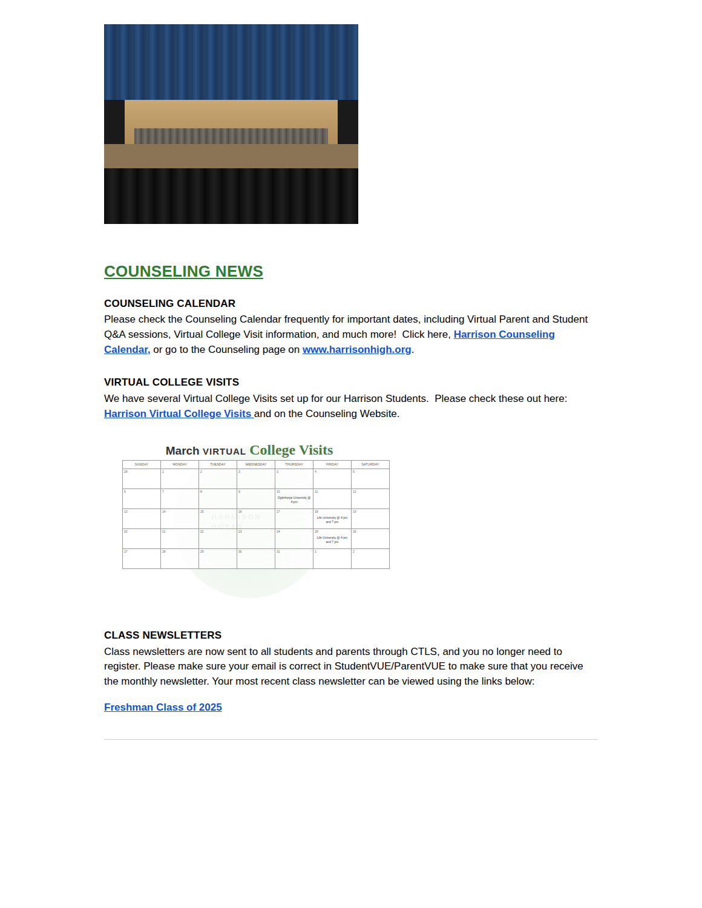COUNSELING NEWS
COUNSELING CALENDAR
Please check the Counseling Calendar frequently for important dates, including Virtual Parent and Student Q&A sessions, Virtual College Visit information, and much more! Click here, Harrison Counseling Calendar, or go to the Counseling page on www.harrisonhigh.org.
VIRTUAL COLLEGE VISITS
We have several Virtual College Visits set up for our Harrison Students. Please check these out here: Harrison Virtual College Visits and on the Counseling Website.
March VIRTUAL College Visits
| Sunday | Monday | Tuesday | Wednesday | Thursday | Friday | Saturday |
| --- | --- | --- | --- | --- | --- | --- |
| 28 | 1 | 2 | 3 | 3 | 4 | 5 |
| 6 | 7 | 8 | 9 | 10 Oglethorpe University @ 4 pm | 11 | 12 |
| 13 | 14 | 15 | 16 | 17 | 18 Life University @ 4 pm and 7 pm | 19 |
| 20 | 21 | 22 | 23 | 24 | 25 Life University @ 4 pm and 7 pm | 26 |
| 27 | 28 | 29 | 30 | 31 | 1 | 2 |
CLASS NEWSLETTERS
Class newsletters are now sent to all students and parents through CTLS, and you no longer need to register. Please make sure your email is correct in StudentVUE/ParentVUE to make sure that you receive the monthly newsletter. Your most recent class newsletter can be viewed using the links below:
Freshman Class of 2025